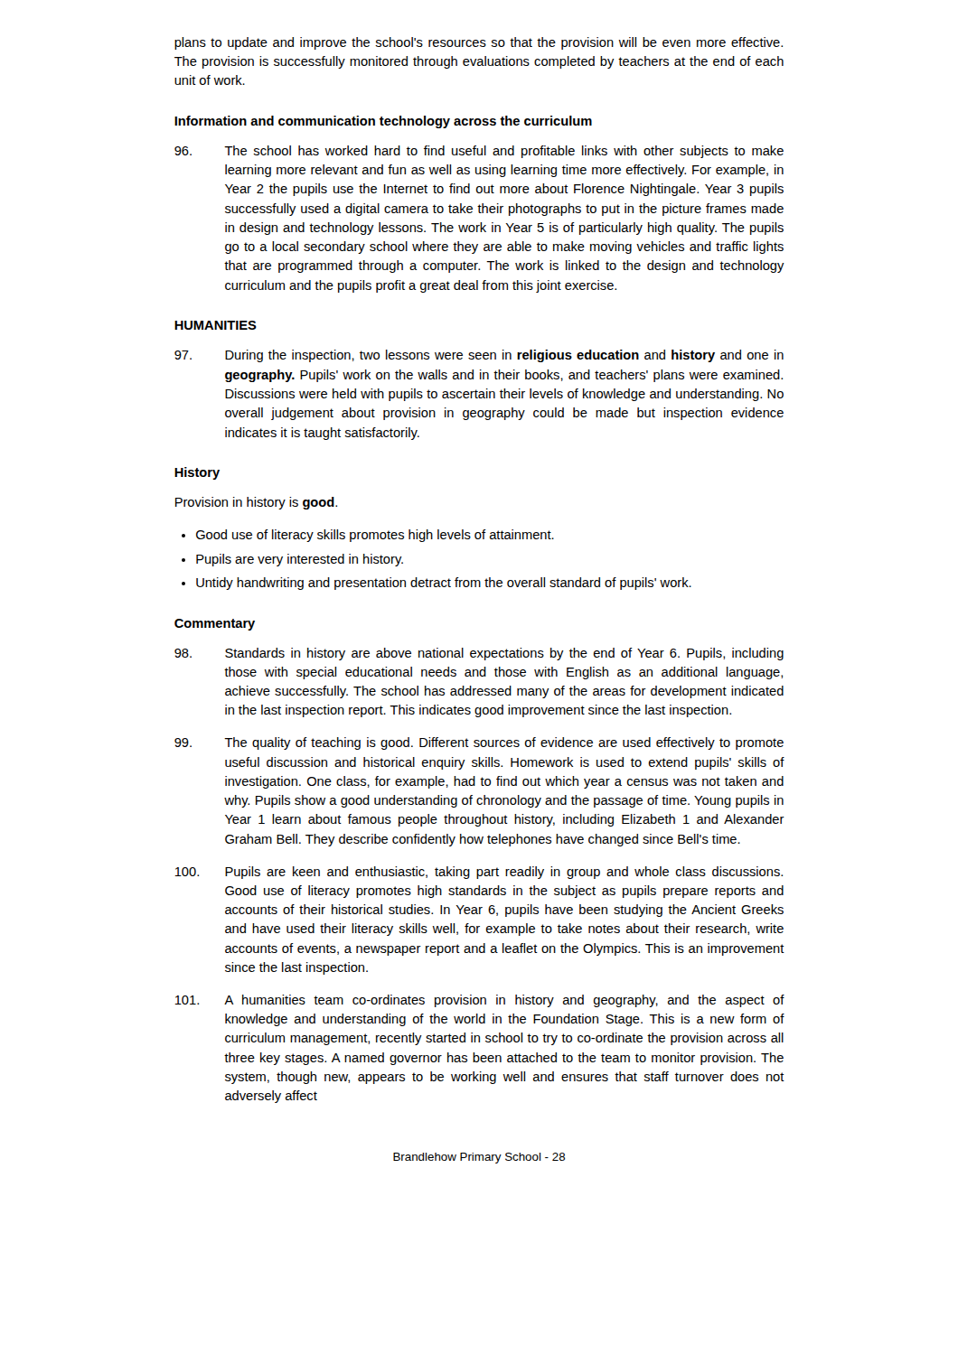plans to update and improve the school's resources so that the provision will be even more effective. The provision is successfully monitored through evaluations completed by teachers at the end of each unit of work.
Information and communication technology across the curriculum
96.
The school has worked hard to find useful and profitable links with other subjects to make learning more relevant and fun as well as using learning time more effectively. For example, in Year 2 the pupils use the Internet to find out more about Florence Nightingale. Year 3 pupils successfully used a digital camera to take their photographs to put in the picture frames made in design and technology lessons. The work in Year 5 is of particularly high quality. The pupils go to a local secondary school where they are able to make moving vehicles and traffic lights that are programmed through a computer. The work is linked to the design and technology curriculum and the pupils profit a great deal from this joint exercise.
Humanities
97.
During the inspection, two lessons were seen in religious education and history and one in geography. Pupils' work on the walls and in their books, and teachers' plans were examined. Discussions were held with pupils to ascertain their levels of knowledge and understanding. No overall judgement about provision in geography could be made but inspection evidence indicates it is taught satisfactorily.
History
Provision in history is good.
Good use of literacy skills promotes high levels of attainment.
Pupils are very interested in history.
Untidy handwriting and presentation detract from the overall standard of pupils' work.
Commentary
98.
Standards in history are above national expectations by the end of Year 6. Pupils, including those with special educational needs and those with English as an additional language, achieve successfully. The school has addressed many of the areas for development indicated in the last inspection report. This indicates good improvement since the last inspection.
99.
The quality of teaching is good. Different sources of evidence are used effectively to promote useful discussion and historical enquiry skills. Homework is used to extend pupils' skills of investigation. One class, for example, had to find out which year a census was not taken and why. Pupils show a good understanding of chronology and the passage of time. Young pupils in Year 1 learn about famous people throughout history, including Elizabeth 1 and Alexander Graham Bell. They describe confidently how telephones have changed since Bell's time.
100.
Pupils are keen and enthusiastic, taking part readily in group and whole class discussions. Good use of literacy promotes high standards in the subject as pupils prepare reports and accounts of their historical studies. In Year 6, pupils have been studying the Ancient Greeks and have used their literacy skills well, for example to take notes about their research, write accounts of events, a newspaper report and a leaflet on the Olympics. This is an improvement since the last inspection.
101.
A humanities team co-ordinates provision in history and geography, and the aspect of knowledge and understanding of the world in the Foundation Stage. This is a new form of curriculum management, recently started in school to try to co-ordinate the provision across all three key stages. A named governor has been attached to the team to monitor provision. The system, though new, appears to be working well and ensures that staff turnover does not adversely affect
Brandlehow Primary School - 28